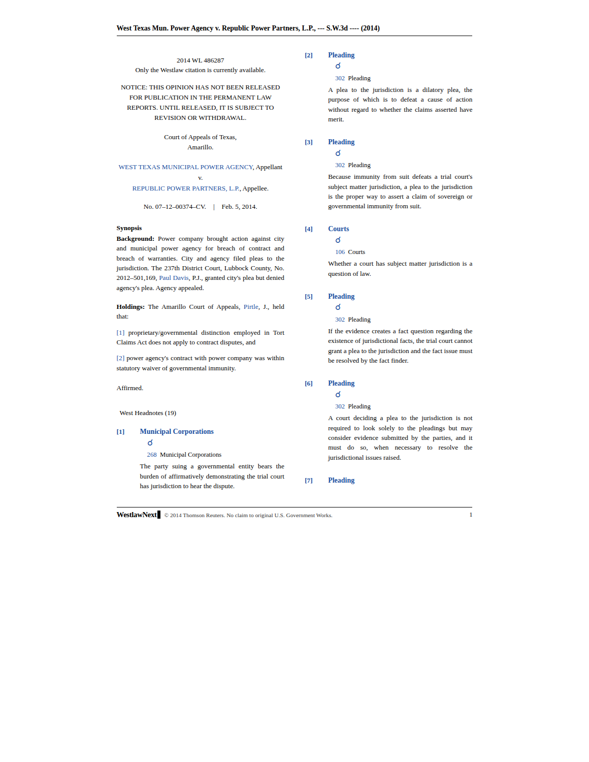West Texas Mun. Power Agency v. Republic Power Partners, L.P., --- S.W.3d ---- (2014)
2014 WL 486287
Only the Westlaw citation is currently available.
NOTICE: THIS OPINION HAS NOT BEEN RELEASED FOR PUBLICATION IN THE PERMANENT LAW REPORTS. UNTIL RELEASED, IT IS SUBJECT TO REVISION OR WITHDRAWAL.
Court of Appeals of Texas,
Amarillo.
WEST TEXAS MUNICIPAL POWER AGENCY, Appellant
v.
REPUBLIC POWER PARTNERS, L.P., Appellee.
No. 07–12–00374–CV.|Feb. 5, 2014.
Synopsis
Background: Power company brought action against city and municipal power agency for breach of contract and breach of warranties. City and agency filed pleas to the jurisdiction. The 237th District Court, Lubbock County, No. 2012–501,169, Paul Davis, P.J., granted city's plea but denied agency's plea. Agency appealed.
Holdings: The Amarillo Court of Appeals, Pirtle, J., held that:
[1] proprietary/governmental distinction employed in Tort Claims Act does not apply to contract disputes, and
[2] power agency's contract with power company was within statutory waiver of governmental immunity.
Affirmed.
West Headnotes (19)
[1]
Municipal Corporations
☌
268 Municipal Corporations
The party suing a governmental entity bears the burden of affirmatively demonstrating the trial court has jurisdiction to hear the dispute.
[2]
Pleading
☌
302 Pleading
A plea to the jurisdiction is a dilatory plea, the purpose of which is to defeat a cause of action without regard to whether the claims asserted have merit.
[3]
Pleading
☌
302 Pleading
Because immunity from suit defeats a trial court's subject matter jurisdiction, a plea to the jurisdiction is the proper way to assert a claim of sovereign or governmental immunity from suit.
[4]
Courts
☌
106 Courts
Whether a court has subject matter jurisdiction is a question of law.
[5]
Pleading
☌
302 Pleading
If the evidence creates a fact question regarding the existence of jurisdictional facts, the trial court cannot grant a plea to the jurisdiction and the fact issue must be resolved by the fact finder.
[6]
Pleading
☌
302 Pleading
A court deciding a plea to the jurisdiction is not required to look solely to the pleadings but may consider evidence submitted by the parties, and it must do so, when necessary to resolve the jurisdictional issues raised.
[7]
Pleading
WestlawNext © 2014 Thomson Reuters. No claim to original U.S. Government Works. 1